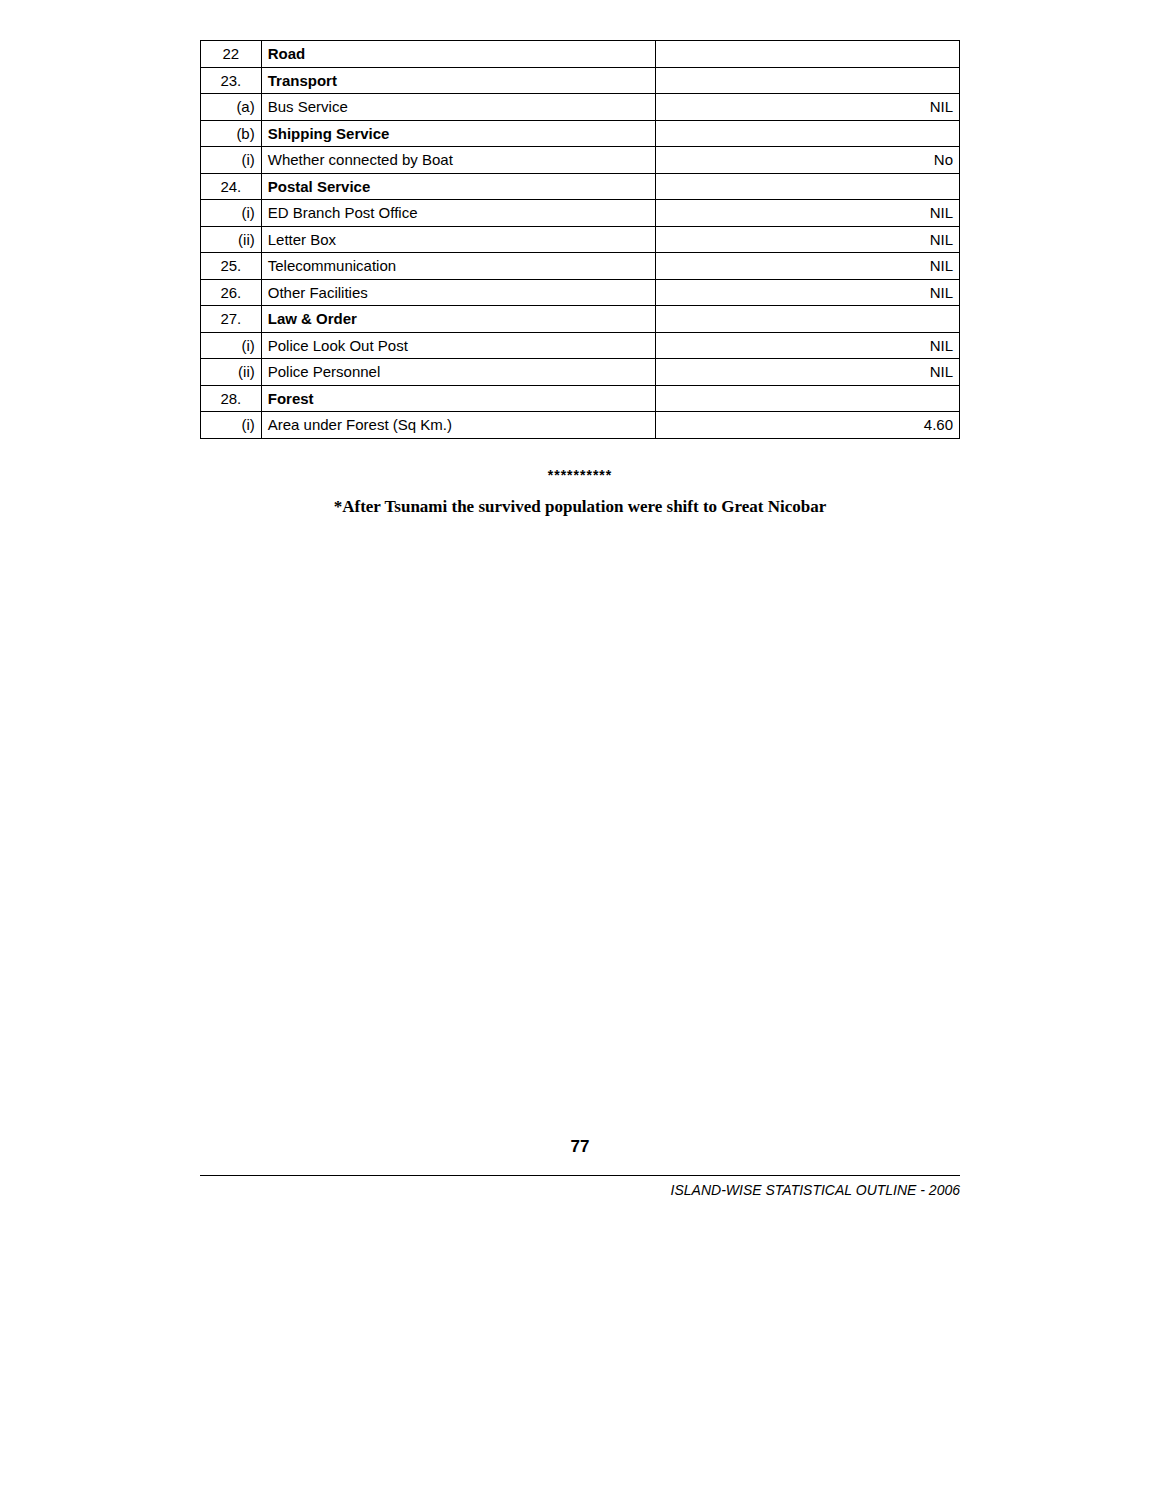| 22 | Road | |
| 23. | Transport | |
| (a) | Bus Service | NIL |
| (b) | Shipping Service | |
| (i) | Whether connected by Boat | No |
| 24. | Postal Service | |
| (i) | ED Branch Post Office | NIL |
| (ii) | Letter Box | NIL |
| 25. | Telecommunication | NIL |
| 26. | Other Facilities | NIL |
| 27. | Law & Order | |
| (i) | Police Look Out Post | NIL |
| (ii) | Police Personnel | NIL |
| 28. | Forest | |
| (i) | Area under Forest (Sq Km.) | 4.60 |
**********
*After Tsunami the survived population were shift to Great Nicobar
77
ISLAND-WISE STATISTICAL OUTLINE - 2006